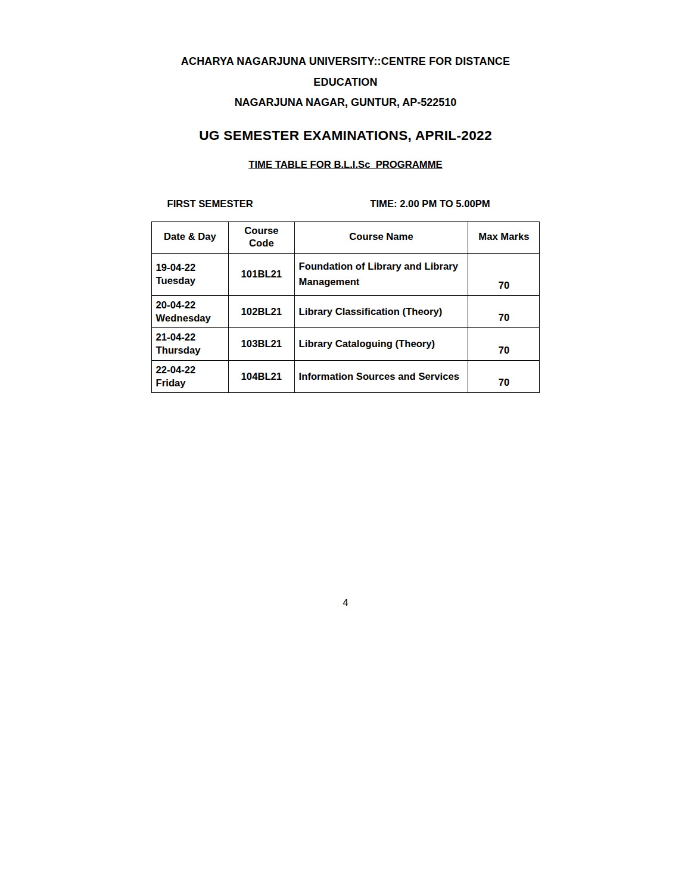ACHARYA NAGARJUNA UNIVERSITY::CENTRE FOR DISTANCE EDUCATION
NAGARJUNA NAGAR, GUNTUR, AP-522510
UG SEMESTER EXAMINATIONS, APRIL-2022
TIME TABLE FOR B.L.I.Sc PROGRAMME
FIRST SEMESTER
TIME: 2.00 PM TO 5.00PM
| Date & Day | Course Code | Course Name | Max Marks |
| --- | --- | --- | --- |
| 19-04-22 Tuesday | 101BL21 | Foundation of Library and Library Management | 70 |
| 20-04-22 Wednesday | 102BL21 | Library Classification (Theory) | 70 |
| 21-04-22 Thursday | 103BL21 | Library Cataloguing (Theory) | 70 |
| 22-04-22 Friday | 104BL21 | Information Sources and Services | 70 |
4